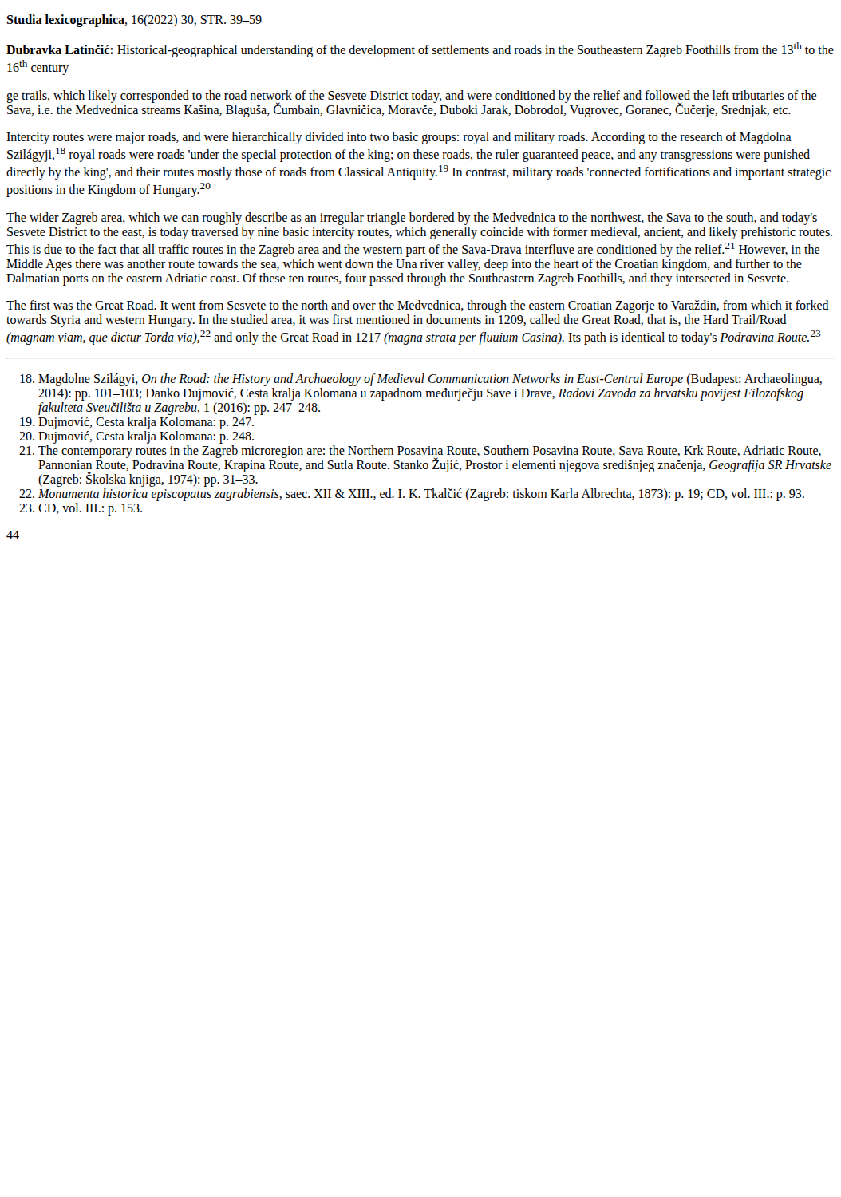Studia lexicographica, 16(2022) 30, STR. 39–59
Dubravka Latinčić: Historical-geographical understanding of the development of settlements and roads in the Southeastern Zagreb Foothills from the 13th to the 16th century
ge trails, which likely corresponded to the road network of the Sesvete District today, and were conditioned by the relief and followed the left tributaries of the Sava, i.e. the Medvednica streams Kašina, Blaguša, Čumbain, Glavničica, Moravče, Duboki Jarak, Dobrodol, Vugrovec, Goranec, Čučerje, Srednjak, etc.
Intercity routes were major roads, and were hierarchically divided into two basic groups: royal and military roads. According to the research of Magdolna Szilágyji,18 royal roads were roads 'under the special protection of the king; on these roads, the ruler guaranteed peace, and any transgressions were punished directly by the king', and their routes mostly those of roads from Classical Antiquity.19 In contrast, military roads 'connected fortifications and important strategic positions in the Kingdom of Hungary.20
The wider Zagreb area, which we can roughly describe as an irregular triangle bordered by the Medvednica to the northwest, the Sava to the south, and today's Sesvete District to the east, is today traversed by nine basic intercity routes, which generally coincide with former medieval, ancient, and likely prehistoric routes. This is due to the fact that all traffic routes in the Zagreb area and the western part of the Sava-Drava interfluve are conditioned by the relief.21 However, in the Middle Ages there was another route towards the sea, which went down the Una river valley, deep into the heart of the Croatian kingdom, and further to the Dalmatian ports on the eastern Adriatic coast. Of these ten routes, four passed through the Southeastern Zagreb Foothills, and they intersected in Sesvete.
The first was the Great Road. It went from Sesvete to the north and over the Medvednica, through the eastern Croatian Zagorje to Varaždin, from which it forked towards Styria and western Hungary. In the studied area, it was first mentioned in documents in 1209, called the Great Road, that is, the Hard Trail/Road (magnam viam, que dictur Torda via),22 and only the Great Road in 1217 (magna strata per fluuium Casina). Its path is identical to today's Podravina Route.23
Magdolne Szilágyi, On the Road: the History and Archaeology of Medieval Communication Networks in East-Central Europe (Budapest: Archaeolingua, 2014): pp. 101–103; Danko Dujmović, Cesta kralja Kolomana u zapadnom međurječju Save i Drave, Radovi Zavoda za hrvatsku povijest Filozofskog fakulteta Sveučilišta u Zagrebu, 1 (2016): pp. 247–248.
Dujmović, Cesta kralja Kolomana: p. 247.
Dujmović, Cesta kralja Kolomana: p. 248.
The contemporary routes in the Zagreb microregion are: the Northern Posavina Route, Southern Posavina Route, Sava Route, Krk Route, Adriatic Route, Pannonian Route, Podravina Route, Krapina Route, and Sutla Route. Stanko Žujić, Prostor i elementi njegova središnjeg značenja, Geografija SR Hrvatske (Zagreb: Školska knjiga, 1974): pp. 31–33.
Monumenta historica episcopatus zagrabiensis, saec. XII & XIII., ed. I. K. Tkalčić (Zagreb: tiskom Karla Albrechta, 1873): p. 19; CD, vol. III.: p. 93.
CD, vol. III.: p. 153.
44